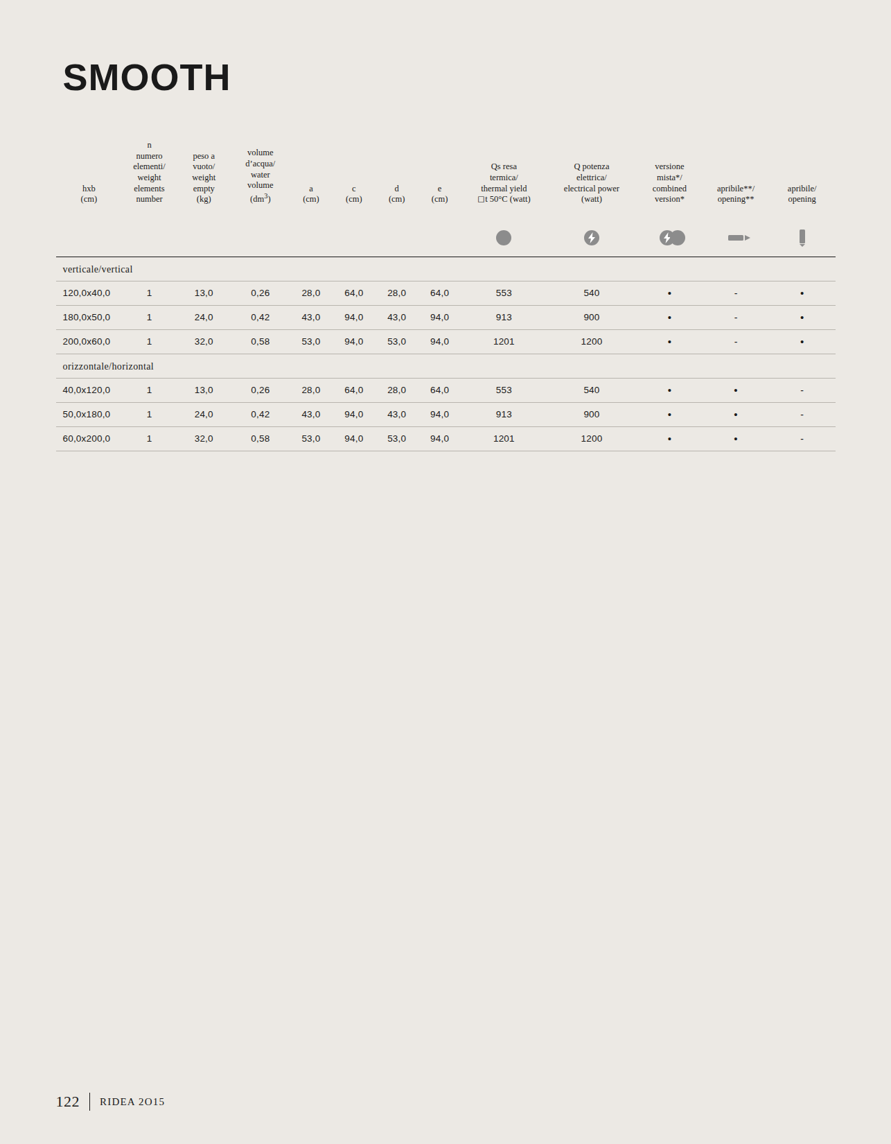SMOOTH
| hxb (cm) | n numero elementi/ weight elements number | peso a vuoto/ weight empty (kg) | volume d’acqua/ water volume (dm 3 ) | a (cm) | c (cm) | d (cm) | e (cm) | Qs resa termica/ thermal yield ◻t 50°C (watt) | Q potenza elettrica/ electrical power (watt) | versione mista*/ combined version* | apribile**/ opening** | apribile/ opening |
| --- | --- | --- | --- | --- | --- | --- | --- | --- | --- | --- | --- | --- |
| verticale/vertical |
| 120,0x40,0 | 1 | 13,0 | 0,26 | 28,0 | 64,0 | 28,0 | 64,0 | 553 | 540 | • | - | • |
| 180,0x50,0 | 1 | 24,0 | 0,42 | 43,0 | 94,0 | 43,0 | 94,0 | 913 | 900 | • | - | • |
| 200,0x60,0 | 1 | 32,0 | 0,58 | 53,0 | 94,0 | 53,0 | 94,0 | 1201 | 1200 | • | - | • |
| orizzontale/horizontal |
| 40,0x120,0 | 1 | 13,0 | 0,26 | 28,0 | 64,0 | 28,0 | 64,0 | 553 | 540 | • | • | - |
| 50,0x180,0 | 1 | 24,0 | 0,42 | 43,0 | 94,0 | 43,0 | 94,0 | 913 | 900 | • | • | - |
| 60,0x200,0 | 1 | 32,0 | 0,58 | 53,0 | 94,0 | 53,0 | 94,0 | 1201 | 1200 | • | • | - |
122 RIDEA 2O15